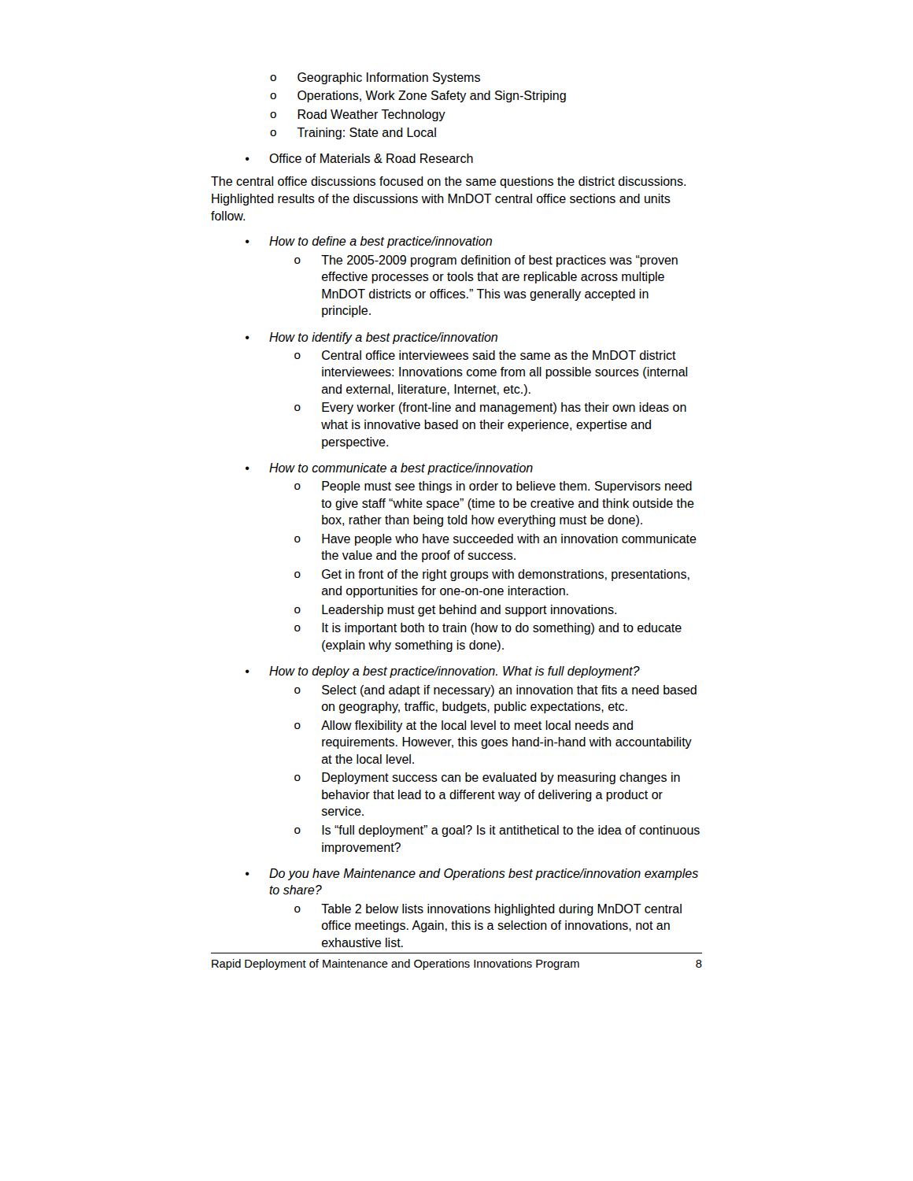Geographic Information Systems
Operations, Work Zone Safety and Sign-Striping
Road Weather Technology
Training: State and Local
Office of Materials & Road Research
The central office discussions focused on the same questions the district discussions. Highlighted results of the discussions with MnDOT central office sections and units follow.
How to define a best practice/innovation
The 2005-2009 program definition of best practices was “proven effective processes or tools that are replicable across multiple MnDOT districts or offices.” This was generally accepted in principle.
How to identify a best practice/innovation
Central office interviewees said the same as the MnDOT district interviewees: Innovations come from all possible sources (internal and external, literature, Internet, etc.).
Every worker (front-line and management) has their own ideas on what is innovative based on their experience, expertise and perspective.
How to communicate a best practice/innovation
People must see things in order to believe them. Supervisors need to give staff “white space” (time to be creative and think outside the box, rather than being told how everything must be done).
Have people who have succeeded with an innovation communicate the value and the proof of success.
Get in front of the right groups with demonstrations, presentations, and opportunities for one-on-one interaction.
Leadership must get behind and support innovations.
It is important both to train (how to do something) and to educate (explain why something is done).
How to deploy a best practice/innovation. What is full deployment?
Select (and adapt if necessary) an innovation that fits a need based on geography, traffic, budgets, public expectations, etc.
Allow flexibility at the local level to meet local needs and requirements. However, this goes hand-in-hand with accountability at the local level.
Deployment success can be evaluated by measuring changes in behavior that lead to a different way of delivering a product or service.
Is “full deployment” a goal? Is it antithetical to the idea of continuous improvement?
Do you have Maintenance and Operations best practice/innovation examples to share?
Table 2 below lists innovations highlighted during MnDOT central office meetings. Again, this is a selection of innovations, not an exhaustive list.
Rapid Deployment of Maintenance and Operations Innovations Program 8